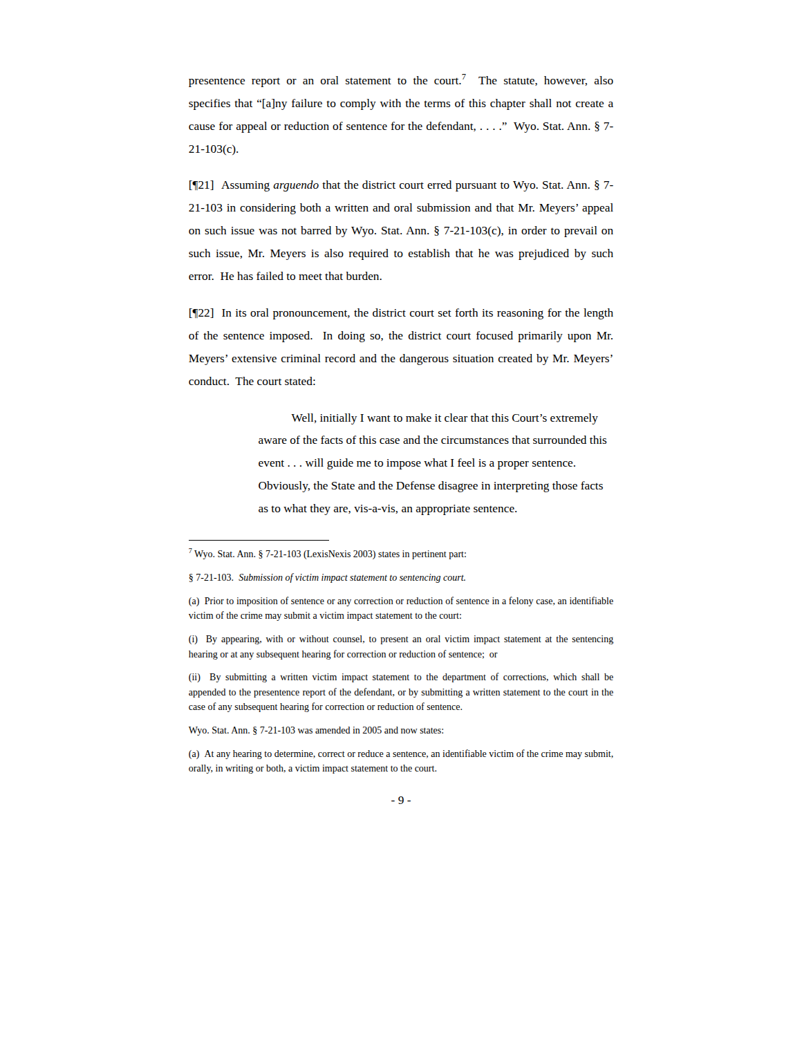presentence report or an oral statement to the court.7 The statute, however, also specifies that “[a]ny failure to comply with the terms of this chapter shall not create a cause for appeal or reduction of sentence for the defendant, . . . .” Wyo. Stat. Ann. § 7-21-103(c).
[¶21] Assuming arguendo that the district court erred pursuant to Wyo. Stat. Ann. § 7-21-103 in considering both a written and oral submission and that Mr. Meyers’ appeal on such issue was not barred by Wyo. Stat. Ann. § 7-21-103(c), in order to prevail on such issue, Mr. Meyers is also required to establish that he was prejudiced by such error. He has failed to meet that burden.
[¶22] In its oral pronouncement, the district court set forth its reasoning for the length of the sentence imposed. In doing so, the district court focused primarily upon Mr. Meyers’ extensive criminal record and the dangerous situation created by Mr. Meyers’ conduct. The court stated:
Well, initially I want to make it clear that this Court’s extremely aware of the facts of this case and the circumstances that surrounded this event . . . will guide me to impose what I feel is a proper sentence. Obviously, the State and the Defense disagree in interpreting those facts as to what they are, vis-a-vis, an appropriate sentence.
7 Wyo. Stat. Ann. § 7-21-103 (LexisNexis 2003) states in pertinent part:
§ 7-21-103. Submission of victim impact statement to sentencing court.
(a) Prior to imposition of sentence or any correction or reduction of sentence in a felony case, an identifiable victim of the crime may submit a victim impact statement to the court:
(i) By appearing, with or without counsel, to present an oral victim impact statement at the sentencing hearing or at any subsequent hearing for correction or reduction of sentence; or
(ii) By submitting a written victim impact statement to the department of corrections, which shall be appended to the presentence report of the defendant, or by submitting a written statement to the court in the case of any subsequent hearing for correction or reduction of sentence.
Wyo. Stat. Ann. § 7-21-103 was amended in 2005 and now states:
(a) At any hearing to determine, correct or reduce a sentence, an identifiable victim of the crime may submit, orally, in writing or both, a victim impact statement to the court.
- 9 -